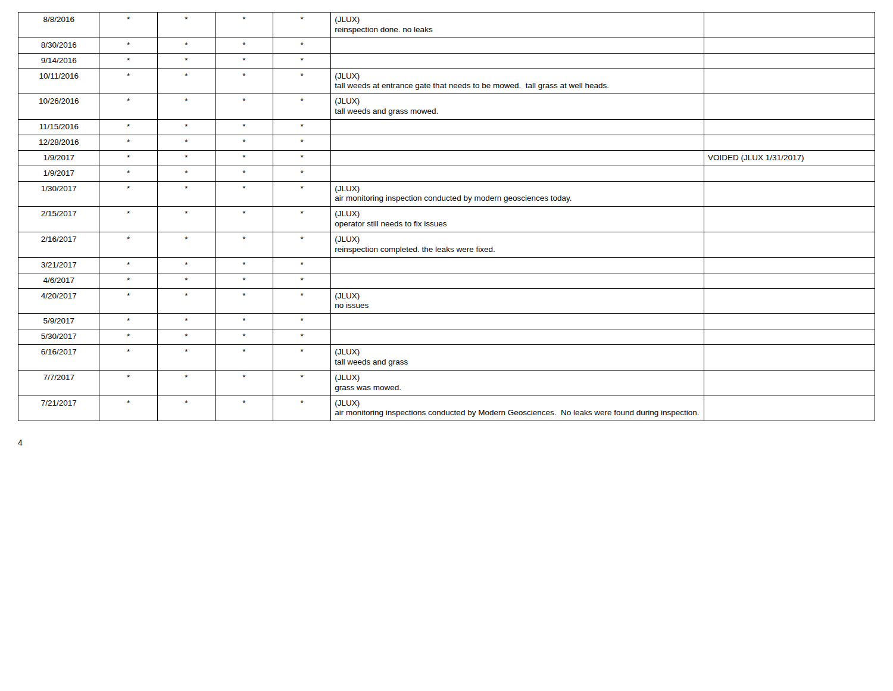| 8/8/2016 | * | * | * | * | (JLUX) reinspection done. no leaks | |
| 8/30/2016 | * | * | * | * | | |
| 9/14/2016 | * | * | * | * | | |
| 10/11/2016 | * | * | * | * | (JLUX) tall weeds at entrance gate that needs to be mowed. tall grass at well heads. | |
| 10/26/2016 | * | * | * | * | (JLUX) tall weeds and grass mowed. | |
| 11/15/2016 | * | * | * | * | | |
| 12/28/2016 | * | * | * | * | | |
| 1/9/2017 | * | * | * | * | | VOIDED (JLUX 1/31/2017) |
| 1/9/2017 | * | * | * | * | | |
| 1/30/2017 | * | * | * | * | (JLUX) air monitoring inspection conducted by modern geosciences today. | |
| 2/15/2017 | * | * | * | * | (JLUX) operator still needs to fix issues | |
| 2/16/2017 | * | * | * | * | (JLUX) reinspection completed. the leaks were fixed. | |
| 3/21/2017 | * | * | * | * | | |
| 4/6/2017 | * | * | * | * | | |
| 4/20/2017 | * | * | * | * | (JLUX) no issues | |
| 5/9/2017 | * | * | * | * | | |
| 5/30/2017 | * | * | * | * | | |
| 6/16/2017 | * | * | * | * | (JLUX) tall weeds and grass | |
| 7/7/2017 | * | * | * | * | (JLUX) grass was mowed. | |
| 7/21/2017 | * | * | * | * | (JLUX) air monitoring inspections conducted by Modern Geosciences. No leaks were found during inspection. | |
4